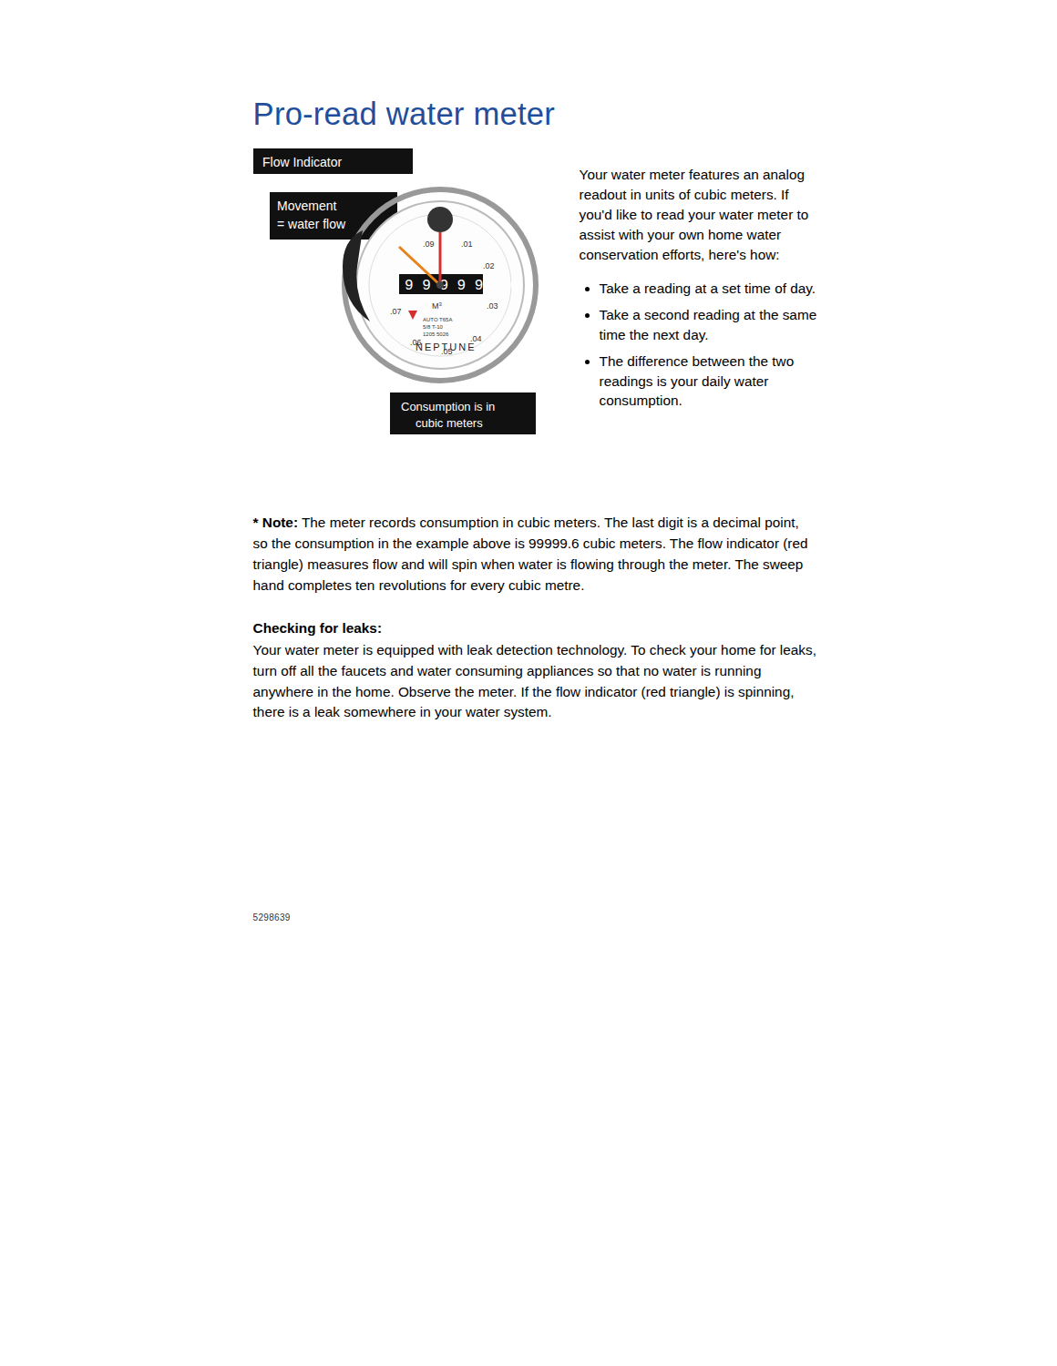Pro-read water meter
Your water meter features an analog readout in units of cubic meters. If you'd like to read your water meter to assist with your own home water conservation efforts, here's how:
Take a reading at a set time of day.
Take a second reading at the same time the next day.
The difference between the two readings is your daily water consumption.
* Note: The meter records consumption in cubic meters. The last digit is a decimal point, so the consumption in the example above is 99999.6 cubic meters. The flow indicator (red triangle) measures flow and will spin when water is flowing through the meter. The sweep hand completes ten revolutions for every cubic metre.
Checking for leaks:
Your water meter is equipped with leak detection technology. To check your home for leaks, turn off all the faucets and water consuming appliances so that no water is running anywhere in the home. Observe the meter. If the flow indicator (red triangle) is spinning, there is a leak somewhere in your water system.
5298639